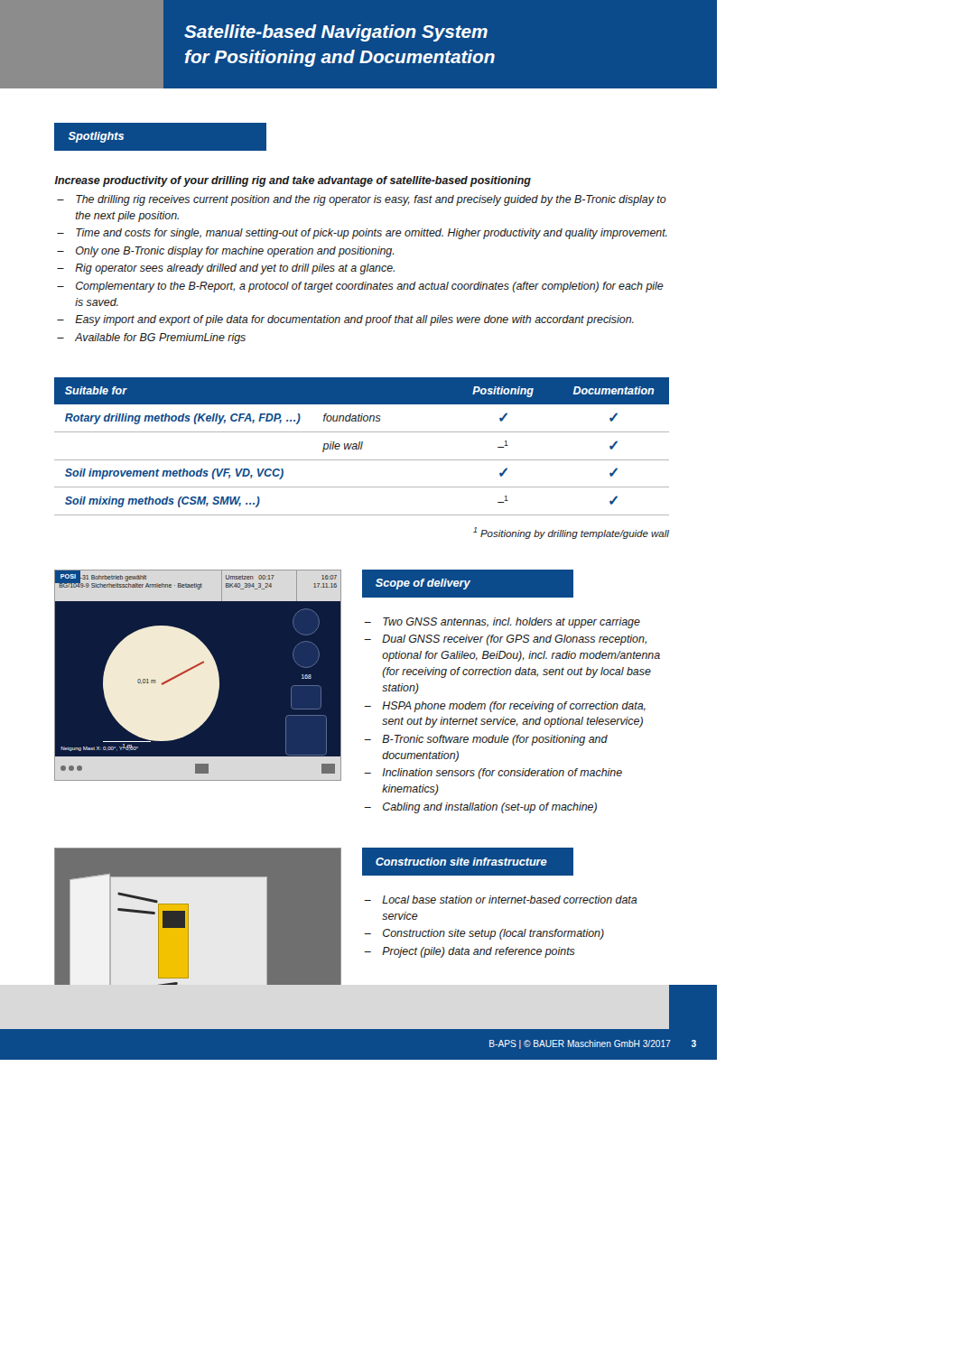Satellite-based Navigation System
for Positioning and Documentation
Spotlights
Increase productivity of your drilling rig and take advantage of satellite-based positioning
The drilling rig receives current position and the rig operator is easy, fast and precisely guided by the B-Tronic display to the next pile position.
Time and costs for single, manual setting-out of pick-up points are omitted. Higher productivity and quality improvement.
Only one B-Tronic display for machine operation and positioning.
Rig operator sees already drilled and yet to drill piles at a glance.
Complementary to the B-Report, a protocol of target coordinates and actual coordinates (after completion) for each pile is saved.
Easy import and export of pile data for documentation and proof that all piles were done with accordant precision.
Available for BG PremiumLine rigs
| Suitable for | Positioning | Documentation |
| --- | --- | --- |
| Rotary drilling methods (Kelly, CFA, FDP, …) | foundations | ✓ | ✓ |
| | pile wall | – 1 | ✓ |
| Soil improvement methods (VF, VD, VCC) | ✓ | ✓ |
| Soil mixing methods (CSM, SMW, …) | – 1 | ✓ |
1 Positioning by drilling template/guide wall
BG/900-31 Bohrbetrieb gewählt
BG/1049-9 Sicherheitsschalter Armlehne · Betaetigt
Umsetzen 00:17
BK40_394_3_24
16:07
17.11.16
POSI
0,01 m
1 m
Neigung Mast X: 0,00°, Y: 0,00°
168
Scope of delivery
Two GNSS antennas, incl. holders at upper carriage
Dual GNSS receiver (for GPS and Glonass reception, optional for Galileo, BeiDou), incl. radio modem/antenna (for receiving of correction data, sent out by local base station)
HSPA phone modem (for receiving of correction data, sent out by internet service, and optional teleservice)
B-Tronic software module (for positioning and documentation)
Inclination sensors (for consideration of machine kinematics)
Cabling and installation (set-up of machine)
Construction site infrastructure
Local base station or internet-based correction data service
Construction site setup (local transformation)
Project (pile) data and reference points
B-APS | © BAUER Maschinen GmbH 3/2017 3